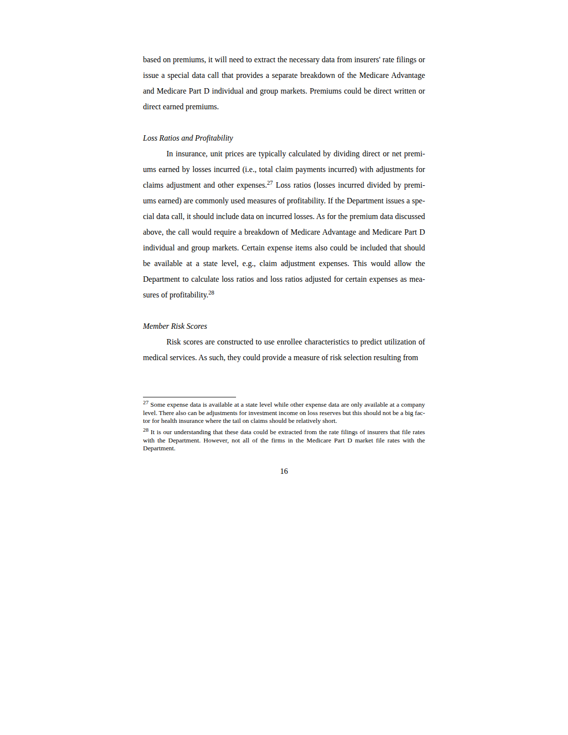based on premiums, it will need to extract the necessary data from insurers' rate filings or issue a special data call that provides a separate breakdown of the Medicare Advantage and Medicare Part D individual and group markets. Premiums could be direct written or direct earned premiums.
Loss Ratios and Profitability
In insurance, unit prices are typically calculated by dividing direct or net premiums earned by losses incurred (i.e., total claim payments incurred) with adjustments for claims adjustment and other expenses.27 Loss ratios (losses incurred divided by premiums earned) are commonly used measures of profitability. If the Department issues a special data call, it should include data on incurred losses. As for the premium data discussed above, the call would require a breakdown of Medicare Advantage and Medicare Part D individual and group markets. Certain expense items also could be included that should be available at a state level, e.g., claim adjustment expenses. This would allow the Department to calculate loss ratios and loss ratios adjusted for certain expenses as measures of profitability.28
Member Risk Scores
Risk scores are constructed to use enrollee characteristics to predict utilization of medical services. As such, they could provide a measure of risk selection resulting from
27 Some expense data is available at a state level while other expense data are only available at a company level. There also can be adjustments for investment income on loss reserves but this should not be a big factor for health insurance where the tail on claims should be relatively short.
28 It is our understanding that these data could be extracted from the rate filings of insurers that file rates with the Department. However, not all of the firms in the Medicare Part D market file rates with the Department.
16